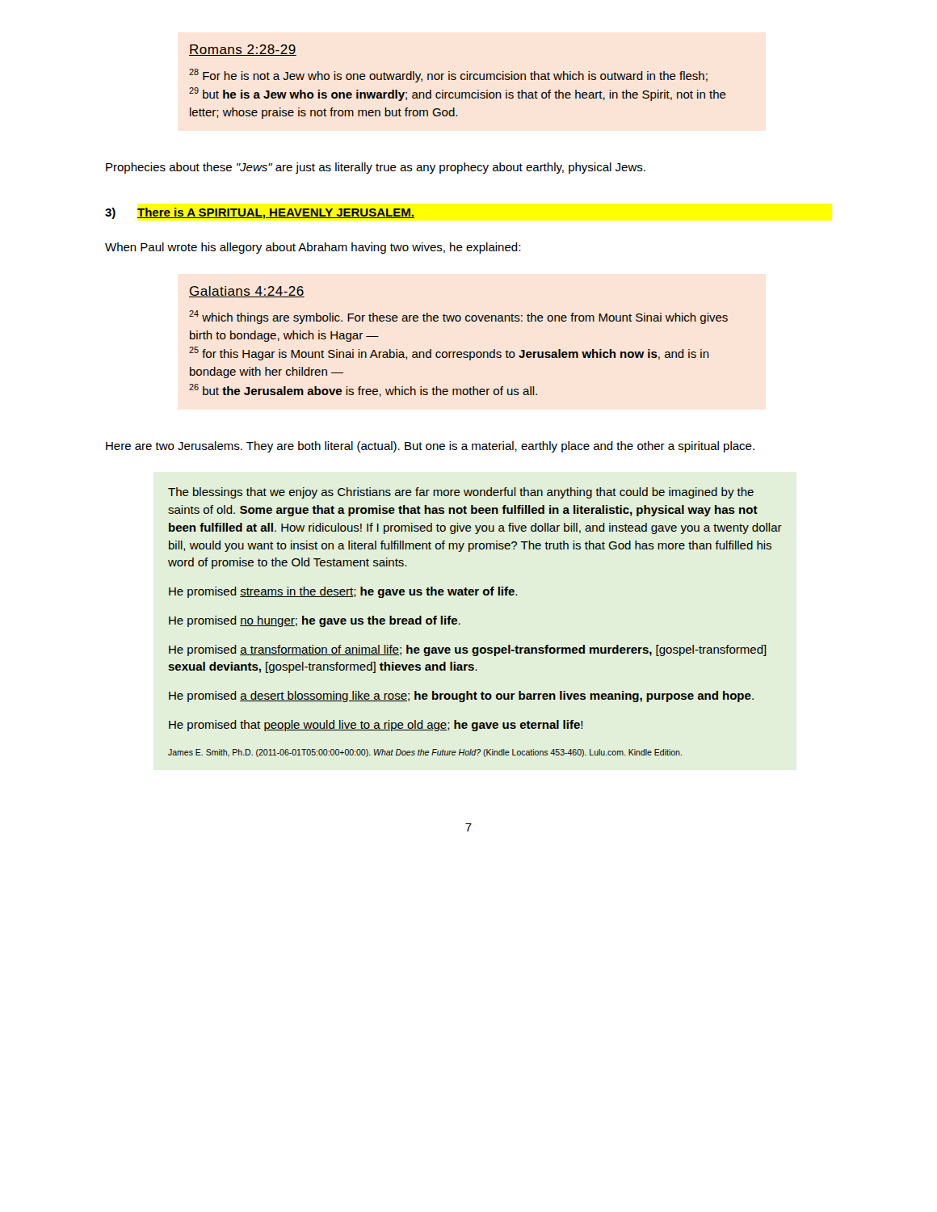Romans 2:28-29
28 For he is not a Jew who is one outwardly, nor is circumcision that which is outward in the flesh;
29 but he is a Jew who is one inwardly; and circumcision is that of the heart, in the Spirit, not in the letter; whose praise is not from men but from God.
Prophecies about these "Jews" are just as literally true as any prophecy about earthly, physical Jews.
3) There is A SPIRITUAL, HEAVENLY JERUSALEM.
When Paul wrote his allegory about Abraham having two wives, he explained:
Galatians 4:24-26
24 which things are symbolic. For these are the two covenants: the one from Mount Sinai which gives birth to bondage, which is Hagar —
25 for this Hagar is Mount Sinai in Arabia, and corresponds to Jerusalem which now is, and is in bondage with her children —
26 but the Jerusalem above is free, which is the mother of us all.
Here are two Jerusalems. They are both literal (actual). But one is a material, earthly place and the other a spiritual place.
The blessings that we enjoy as Christians are far more wonderful than anything that could be imagined by the saints of old. Some argue that a promise that has not been fulfilled in a literalistic, physical way has not been fulfilled at all. How ridiculous! If I promised to give you a five dollar bill, and instead gave you a twenty dollar bill, would you want to insist on a literal fulfillment of my promise? The truth is that God has more than fulfilled his word of promise to the Old Testament saints.
He promised streams in the desert; he gave us the water of life.
He promised no hunger; he gave us the bread of life.
He promised a transformation of animal life; he gave us gospel-transformed murderers, [gospel-transformed] sexual deviants, [gospel-transformed] thieves and liars.
He promised a desert blossoming like a rose; he brought to our barren lives meaning, purpose and hope.
He promised that people would live to a ripe old age; he gave us eternal life!
James E. Smith, Ph.D. (2011-06-01T05:00:00+00:00). What Does the Future Hold? (Kindle Locations 453-460). Lulu.com. Kindle Edition.
7